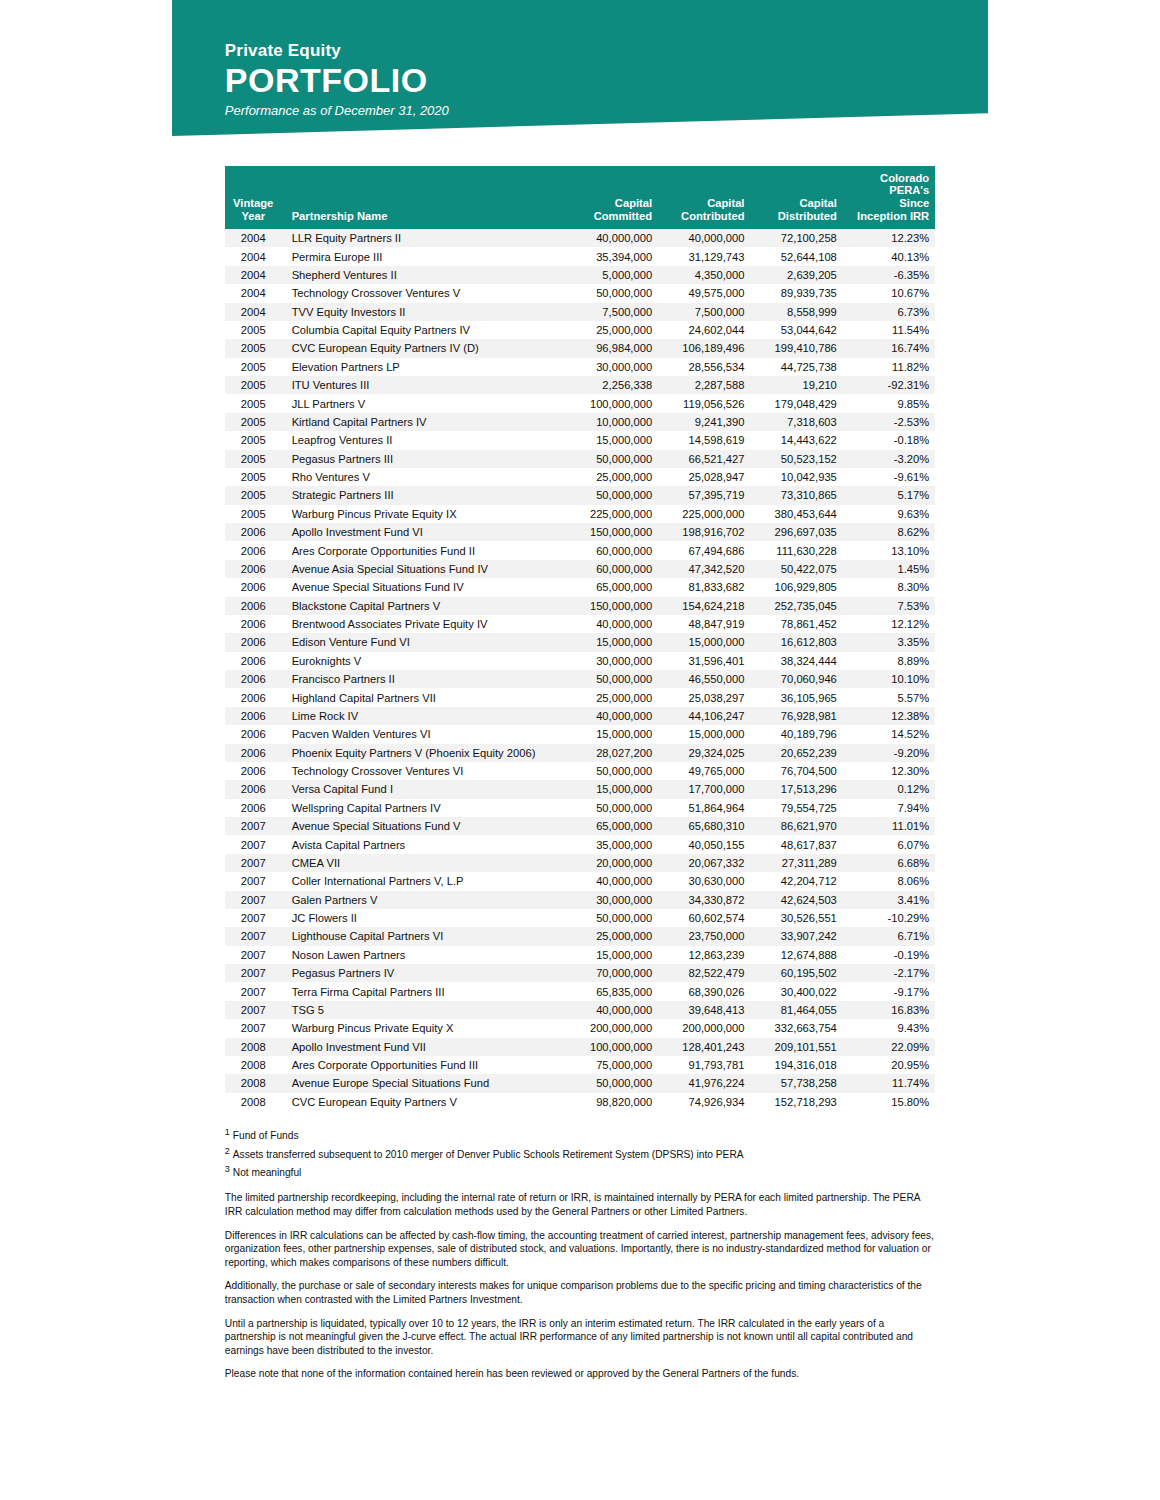Private Equity
PORTFOLIO
Performance as of December 31, 2020
| Vintage Year | Partnership Name | Capital Committed | Capital Contributed | Capital Distributed | Colorado PERA's Since Inception IRR |
| --- | --- | --- | --- | --- | --- |
| 2004 | LLR Equity Partners II | 40,000,000 | 40,000,000 | 72,100,258 | 12.23% |
| 2004 | Permira Europe III | 35,394,000 | 31,129,743 | 52,644,108 | 40.13% |
| 2004 | Shepherd Ventures II | 5,000,000 | 4,350,000 | 2,639,205 | -6.35% |
| 2004 | Technology Crossover Ventures V | 50,000,000 | 49,575,000 | 89,939,735 | 10.67% |
| 2004 | TVV Equity Investors II | 7,500,000 | 7,500,000 | 8,558,999 | 6.73% |
| 2005 | Columbia Capital Equity Partners IV | 25,000,000 | 24,602,044 | 53,044,642 | 11.54% |
| 2005 | CVC European Equity Partners IV (D) | 96,984,000 | 106,189,496 | 199,410,786 | 16.74% |
| 2005 | Elevation Partners LP | 30,000,000 | 28,556,534 | 44,725,738 | 11.82% |
| 2005 | ITU Ventures III | 2,256,338 | 2,287,588 | 19,210 | -92.31% |
| 2005 | JLL Partners V | 100,000,000 | 119,056,526 | 179,048,429 | 9.85% |
| 2005 | Kirtland Capital Partners IV | 10,000,000 | 9,241,390 | 7,318,603 | -2.53% |
| 2005 | Leapfrog Ventures II | 15,000,000 | 14,598,619 | 14,443,622 | -0.18% |
| 2005 | Pegasus Partners III | 50,000,000 | 66,521,427 | 50,523,152 | -3.20% |
| 2005 | Rho Ventures V | 25,000,000 | 25,028,947 | 10,042,935 | -9.61% |
| 2005 | Strategic Partners III | 50,000,000 | 57,395,719 | 73,310,865 | 5.17% |
| 2005 | Warburg Pincus Private Equity IX | 225,000,000 | 225,000,000 | 380,453,644 | 9.63% |
| 2006 | Apollo Investment Fund VI | 150,000,000 | 198,916,702 | 296,697,035 | 8.62% |
| 2006 | Ares Corporate Opportunities Fund II | 60,000,000 | 67,494,686 | 111,630,228 | 13.10% |
| 2006 | Avenue Asia Special Situations Fund IV | 60,000,000 | 47,342,520 | 50,422,075 | 1.45% |
| 2006 | Avenue Special Situations Fund IV | 65,000,000 | 81,833,682 | 106,929,805 | 8.30% |
| 2006 | Blackstone Capital Partners V | 150,000,000 | 154,624,218 | 252,735,045 | 7.53% |
| 2006 | Brentwood Associates Private Equity IV | 40,000,000 | 48,847,919 | 78,861,452 | 12.12% |
| 2006 | Edison Venture Fund VI | 15,000,000 | 15,000,000 | 16,612,803 | 3.35% |
| 2006 | Euroknights V | 30,000,000 | 31,596,401 | 38,324,444 | 8.89% |
| 2006 | Francisco Partners II | 50,000,000 | 46,550,000 | 70,060,946 | 10.10% |
| 2006 | Highland Capital Partners VII | 25,000,000 | 25,038,297 | 36,105,965 | 5.57% |
| 2006 | Lime Rock IV | 40,000,000 | 44,106,247 | 76,928,981 | 12.38% |
| 2006 | Pacven Walden Ventures VI | 15,000,000 | 15,000,000 | 40,189,796 | 14.52% |
| 2006 | Phoenix Equity Partners V (Phoenix Equity 2006) | 28,027,200 | 29,324,025 | 20,652,239 | -9.20% |
| 2006 | Technology Crossover Ventures VI | 50,000,000 | 49,765,000 | 76,704,500 | 12.30% |
| 2006 | Versa Capital Fund I | 15,000,000 | 17,700,000 | 17,513,296 | 0.12% |
| 2006 | Wellspring Capital Partners IV | 50,000,000 | 51,864,964 | 79,554,725 | 7.94% |
| 2007 | Avenue Special Situations Fund V | 65,000,000 | 65,680,310 | 86,621,970 | 11.01% |
| 2007 | Avista Capital Partners | 35,000,000 | 40,050,155 | 48,617,837 | 6.07% |
| 2007 | CMEA VII | 20,000,000 | 20,067,332 | 27,311,289 | 6.68% |
| 2007 | Coller International Partners V, L.P | 40,000,000 | 30,630,000 | 42,204,712 | 8.06% |
| 2007 | Galen Partners V | 30,000,000 | 34,330,872 | 42,624,503 | 3.41% |
| 2007 | JC Flowers II | 50,000,000 | 60,602,574 | 30,526,551 | -10.29% |
| 2007 | Lighthouse Capital Partners VI | 25,000,000 | 23,750,000 | 33,907,242 | 6.71% |
| 2007 | Noson Lawen Partners | 15,000,000 | 12,863,239 | 12,674,888 | -0.19% |
| 2007 | Pegasus Partners IV | 70,000,000 | 82,522,479 | 60,195,502 | -2.17% |
| 2007 | Terra Firma Capital Partners III | 65,835,000 | 68,390,026 | 30,400,022 | -9.17% |
| 2007 | TSG 5 | 40,000,000 | 39,648,413 | 81,464,055 | 16.83% |
| 2007 | Warburg Pincus Private Equity X | 200,000,000 | 200,000,000 | 332,663,754 | 9.43% |
| 2008 | Apollo Investment Fund VII | 100,000,000 | 128,401,243 | 209,101,551 | 22.09% |
| 2008 | Ares Corporate Opportunities Fund III | 75,000,000 | 91,793,781 | 194,316,018 | 20.95% |
| 2008 | Avenue Europe Special Situations Fund | 50,000,000 | 41,976,224 | 57,738,258 | 11.74% |
| 2008 | CVC European Equity Partners V | 98,820,000 | 74,926,934 | 152,718,293 | 15.80% |
1Fund of Funds
2Assets transferred subsequent to 2010 merger of Denver Public Schools Retirement System (DPSRS) into PERA
3Not meaningful
The limited partnership recordkeeping, including the internal rate of return or IRR, is maintained internally by PERA for each limited partnership. The PERA IRR calculation method may differ from calculation methods used by the General Partners or other Limited Partners.
Differences in IRR calculations can be affected by cash-flow timing, the accounting treatment of carried interest, partnership management fees, advisory fees, organization fees, other partnership expenses, sale of distributed stock, and valuations. Importantly, there is no industry-standardized method for valuation or reporting, which makes comparisons of these numbers difficult.
Additionally, the purchase or sale of secondary interests makes for unique comparison problems due to the specific pricing and timing characteristics of the transaction when contrasted with the Limited Partners Investment.
Until a partnership is liquidated, typically over 10 to 12 years, the IRR is only an interim estimated return. The IRR calculated in the early years of a partnership is not meaningful given the J-curve effect. The actual IRR performance of any limited partnership is not known until all capital contributed and earnings have been distributed to the investor.
Please note that none of the information contained herein has been reviewed or approved by the General Partners of the funds.